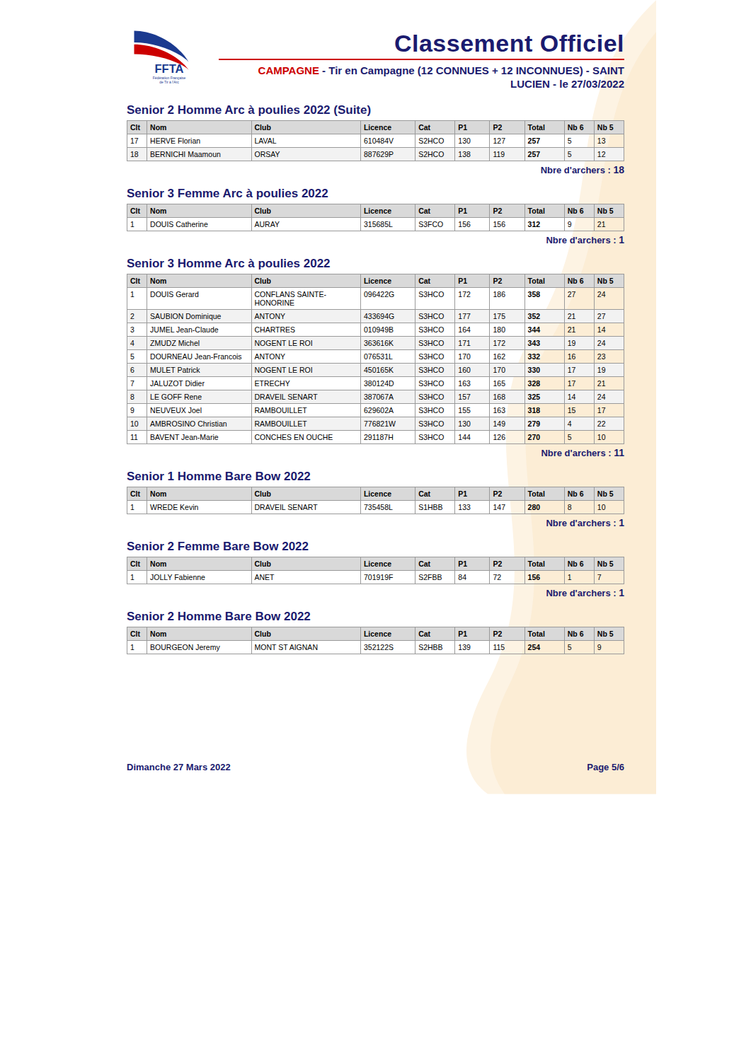FFTA Fédération Française de Tir à l'Arc
Classement Officiel
CAMPAGNE - Tir en Campagne (12 CONNUES + 12 INCONNUES) - SAINT LUCIEN - le 27/03/2022
Senior 2 Homme Arc à poulies 2022 (Suite)
| Clt | Nom | Club | Licence | Cat | P1 | P2 | Total | Nb 6 | Nb 5 |
| --- | --- | --- | --- | --- | --- | --- | --- | --- | --- |
| 17 | HERVE Florian | LAVAL | 610484V | S2HCO | 130 | 127 | 257 | 5 | 13 |
| 18 | BERNICHI Maamoun | ORSAY | 887629P | S2HCO | 138 | 119 | 257 | 5 | 12 |
Nbre d'archers : 18
Senior 3 Femme Arc à poulies 2022
| Clt | Nom | Club | Licence | Cat | P1 | P2 | Total | Nb 6 | Nb 5 |
| --- | --- | --- | --- | --- | --- | --- | --- | --- | --- |
| 1 | DOUIS Catherine | AURAY | 315685L | S3FCO | 156 | 156 | 312 | 9 | 21 |
Nbre d'archers : 1
Senior 3 Homme Arc à poulies 2022
| Clt | Nom | Club | Licence | Cat | P1 | P2 | Total | Nb 6 | Nb 5 |
| --- | --- | --- | --- | --- | --- | --- | --- | --- | --- |
| 1 | DOUIS Gerard | CONFLANS SAINTE-HONORINE | 096422G | S3HCO | 172 | 186 | 358 | 27 | 24 |
| 2 | SAUBION Dominique | ANTONY | 433694G | S3HCO | 177 | 175 | 352 | 21 | 27 |
| 3 | JUMEL Jean-Claude | CHARTRES | 010949B | S3HCO | 164 | 180 | 344 | 21 | 14 |
| 4 | ZMUDZ Michel | NOGENT LE ROI | 363616K | S3HCO | 171 | 172 | 343 | 19 | 24 |
| 5 | DOURNEAU Jean-Francois | ANTONY | 076531L | S3HCO | 170 | 162 | 332 | 16 | 23 |
| 6 | MULET Patrick | NOGENT LE ROI | 450165K | S3HCO | 160 | 170 | 330 | 17 | 19 |
| 7 | JALUZOT Didier | ETRECHY | 380124D | S3HCO | 163 | 165 | 328 | 17 | 21 |
| 8 | LE GOFF Rene | DRAVEIL SENART | 387067A | S3HCO | 157 | 168 | 325 | 14 | 24 |
| 9 | NEUVEUX Joel | RAMBOUILLET | 629602A | S3HCO | 155 | 163 | 318 | 15 | 17 |
| 10 | AMBROSINO Christian | RAMBOUILLET | 776821W | S3HCO | 130 | 149 | 279 | 4 | 22 |
| 11 | BAVENT Jean-Marie | CONCHES EN OUCHE | 291187H | S3HCO | 144 | 126 | 270 | 5 | 10 |
Nbre d'archers : 11
Senior 1 Homme Bare Bow 2022
| Clt | Nom | Club | Licence | Cat | P1 | P2 | Total | Nb 6 | Nb 5 |
| --- | --- | --- | --- | --- | --- | --- | --- | --- | --- |
| 1 | WREDE Kevin | DRAVEIL SENART | 735458L | S1HBB | 133 | 147 | 280 | 8 | 10 |
Nbre d'archers : 1
Senior 2 Femme Bare Bow 2022
| Clt | Nom | Club | Licence | Cat | P1 | P2 | Total | Nb 6 | Nb 5 |
| --- | --- | --- | --- | --- | --- | --- | --- | --- | --- |
| 1 | JOLLY Fabienne | ANET | 701919F | S2FBB | 84 | 72 | 156 | 1 | 7 |
Nbre d'archers : 1
Senior 2 Homme Bare Bow 2022
| Clt | Nom | Club | Licence | Cat | P1 | P2 | Total | Nb 6 | Nb 5 |
| --- | --- | --- | --- | --- | --- | --- | --- | --- | --- |
| 1 | BOURGEON Jeremy | MONT ST AIGNAN | 352122S | S2HBB | 139 | 115 | 254 | 5 | 9 |
Dimanche 27 Mars 2022
Page 5/6